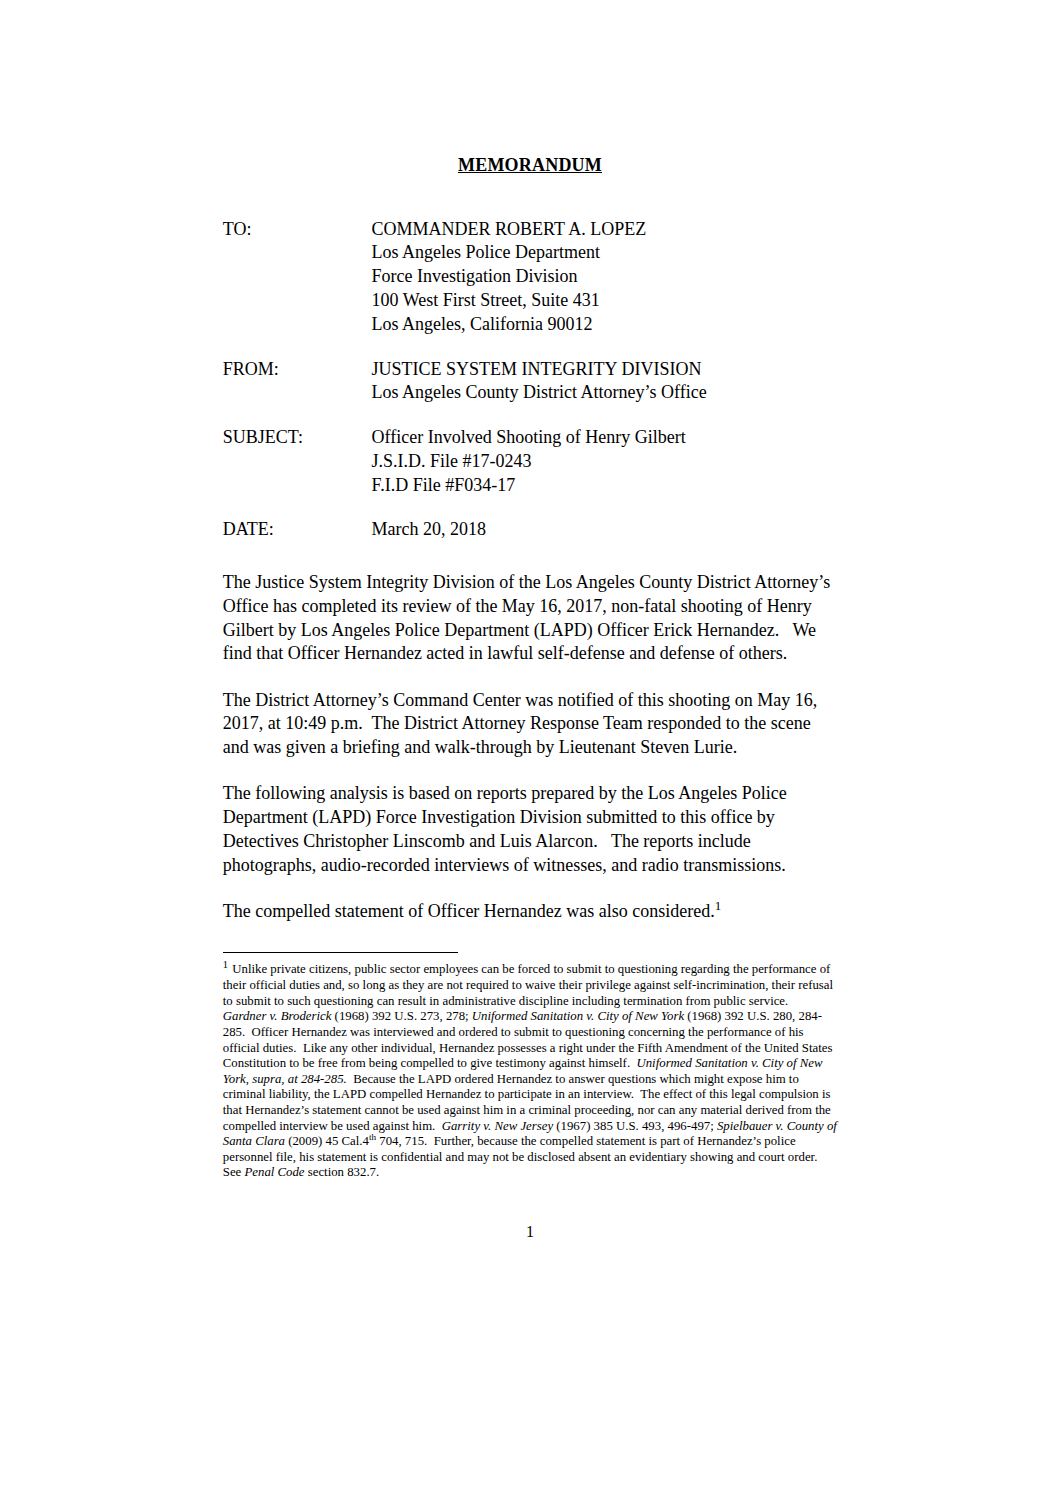MEMORANDUM
| TO: | COMMANDER ROBERT A. LOPEZ Los Angeles Police Department Force Investigation Division 100 West First Street, Suite 431 Los Angeles, California 90012 |
| FROM: | JUSTICE SYSTEM INTEGRITY DIVISION Los Angeles County District Attorney’s Office |
| SUBJECT: | Officer Involved Shooting of Henry Gilbert J.S.I.D. File #17-0243 F.I.D File #F034-17 |
| DATE: | March 20, 2018 |
The Justice System Integrity Division of the Los Angeles County District Attorney’s Office has completed its review of the May 16, 2017, non-fatal shooting of Henry Gilbert by Los Angeles Police Department (LAPD) Officer Erick Hernandez. We find that Officer Hernandez acted in lawful self-defense and defense of others.
The District Attorney’s Command Center was notified of this shooting on May 16, 2017, at 10:49 p.m. The District Attorney Response Team responded to the scene and was given a briefing and walk-through by Lieutenant Steven Lurie.
The following analysis is based on reports prepared by the Los Angeles Police Department (LAPD) Force Investigation Division submitted to this office by Detectives Christopher Linscomb and Luis Alarcon. The reports include photographs, audio-recorded interviews of witnesses, and radio transmissions.
The compelled statement of Officer Hernandez was also considered.1
1 Unlike private citizens, public sector employees can be forced to submit to questioning regarding the performance of their official duties and, so long as they are not required to waive their privilege against self-incrimination, their refusal to submit to such questioning can result in administrative discipline including termination from public service. Gardner v. Broderick (1968) 392 U.S. 273, 278; Uniformed Sanitation v. City of New York (1968) 392 U.S. 280, 284-285. Officer Hernandez was interviewed and ordered to submit to questioning concerning the performance of his official duties. Like any other individual, Hernandez possesses a right under the Fifth Amendment of the United States Constitution to be free from being compelled to give testimony against himself. Uniformed Sanitation v. City of New York, supra, at 284-285. Because the LAPD ordered Hernandez to answer questions which might expose him to criminal liability, the LAPD compelled Hernandez to participate in an interview. The effect of this legal compulsion is that Hernandez’s statement cannot be used against him in a criminal proceeding, nor can any material derived from the compelled interview be used against him. Garrity v. New Jersey (1967) 385 U.S. 493, 496-497; Spielbauer v. County of Santa Clara (2009) 45 Cal.4th 704, 715. Further, because the compelled statement is part of Hernandez’s police personnel file, his statement is confidential and may not be disclosed absent an evidentiary showing and court order. See Penal Code section 832.7.
1